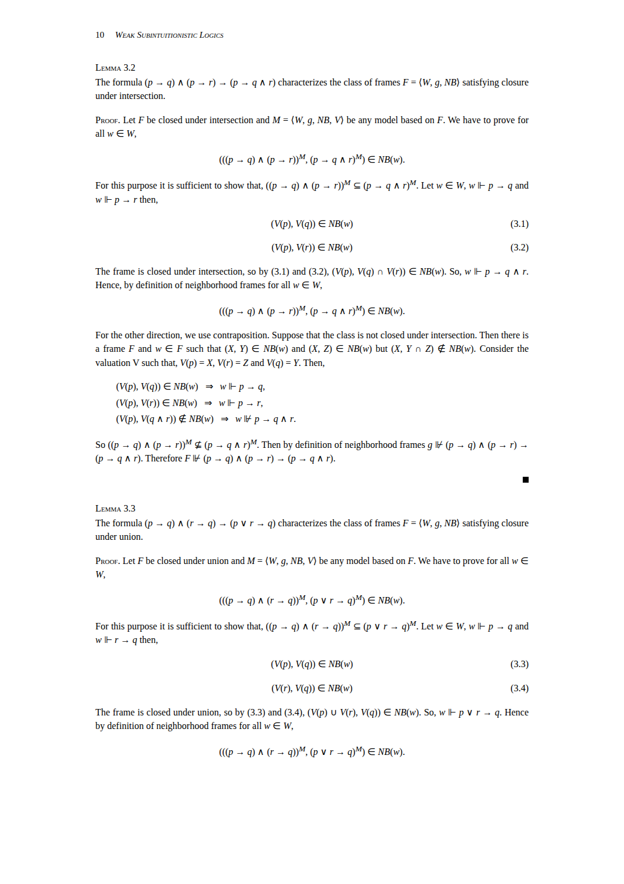10 Weak Subintuitionistic Logics
Lemma 3.2
The formula (p → q) ∧ (p → r) → (p → q ∧ r) characterizes the class of frames F = ⟨W, g, NB⟩ satisfying closure under intersection.
Proof. Let F be closed under intersection and M = ⟨W, g, NB, V⟩ be any model based on F. We have to prove for all w ∈ W,
(((p → q) ∧ (p → r))M, (p → q ∧ r)M) ∈ NB(w).
For this purpose it is sufficient to show that, ((p → q) ∧ (p → r))M ⊆ (p → q ∧ r)M. Let w ∈ W, w ⊩ p → q and w ⊩ p → r then,
(V(p), V(q)) ∈ NB(w)(3.1)
(V(p), V(r)) ∈ NB(w)(3.2)
The frame is closed under intersection, so by (3.1) and (3.2), (V(p), V(q) ∩ V(r)) ∈ NB(w). So, w ⊩ p → q ∧ r. Hence, by definition of neighborhood frames for all w ∈ W,
(((p → q) ∧ (p → r))M, (p → q ∧ r)M) ∈ NB(w).
For the other direction, we use contraposition. Suppose that the class is not closed under intersection. Then there is a frame F and w ∈ F such that (X, Y) ∈ NB(w) and (X, Z) ∈ NB(w) but (X, Y ∩ Z) ∉ NB(w). Consider the valuation V such that, V(p) = X, V(r) = Z and V(q) = Y. Then,
(V(p), V(q)) ∈ NB(w) ⇒ w ⊩ p → q,
(V(p), V(r)) ∈ NB(w) ⇒ w ⊩ p → r,
(V(p), V(q ∧ r)) ∉ NB(w) ⇒ w ⊮ p → q ∧ r.
So ((p → q) ∧ (p → r))M ⊈ (p → q ∧ r)M. Then by definition of neighborhood frames g ⊮ (p → q) ∧ (p → r) → (p → q ∧ r). Therefore F ⊮ (p → q) ∧ (p → r) → (p → q ∧ r).
Lemma 3.3
The formula (p → q) ∧ (r → q) → (p ∨ r → q) characterizes the class of frames F = ⟨W, g, NB⟩ satisfying closure under union.
Proof. Let F be closed under union and M = ⟨W, g, NB, V⟩ be any model based on F. We have to prove for all w ∈ W,
(((p → q) ∧ (r → q))M, (p ∨ r → q)M) ∈ NB(w).
For this purpose it is sufficient to show that, ((p → q) ∧ (r → q))M ⊆ (p ∨ r → q)M. Let w ∈ W, w ⊩ p → q and w ⊩ r → q then,
(V(p), V(q)) ∈ NB(w)(3.3)
(V(r), V(q)) ∈ NB(w)(3.4)
The frame is closed under union, so by (3.3) and (3.4), (V(p) ∪ V(r), V(q)) ∈ NB(w). So, w ⊩ p ∨ r → q. Hence by definition of neighborhood frames for all w ∈ W,
(((p → q) ∧ (r → q))M, (p ∨ r → q)M) ∈ NB(w).